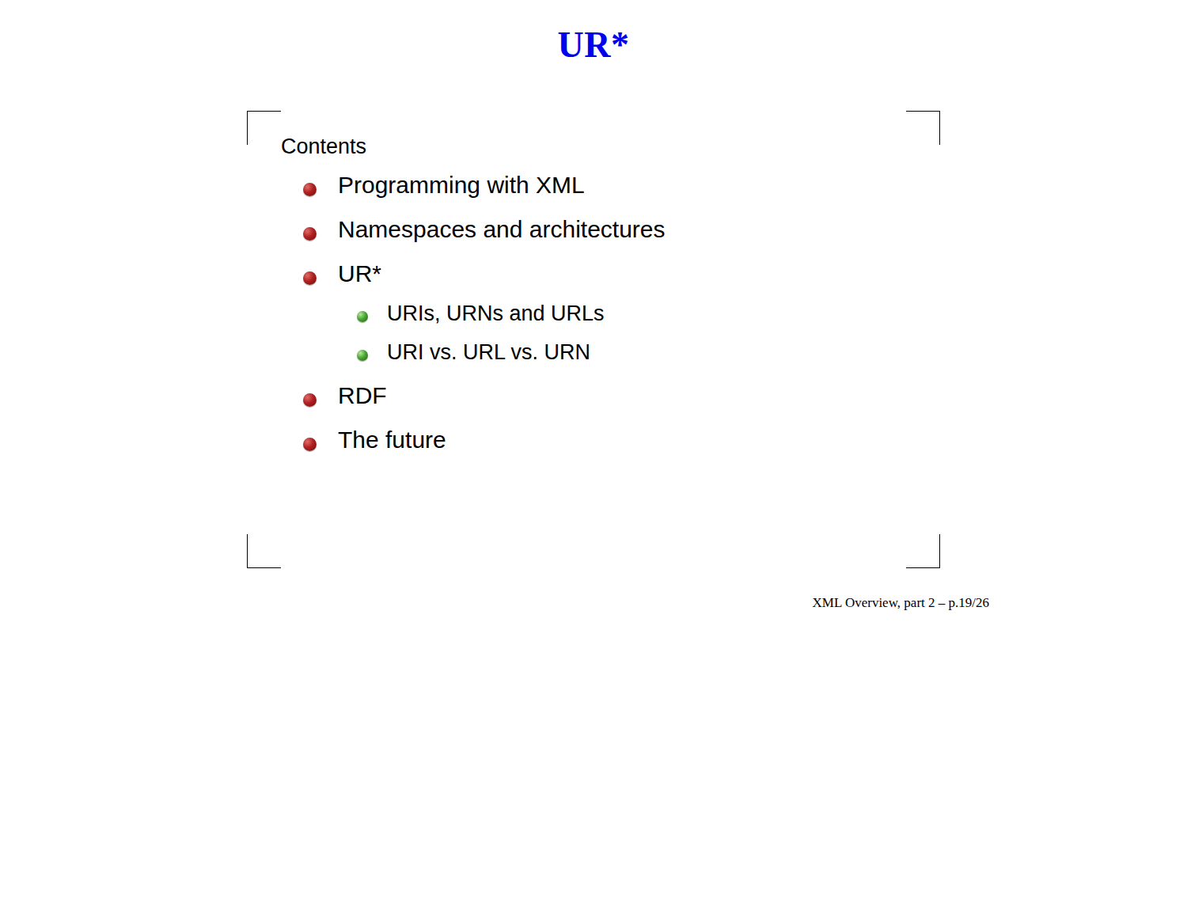UR*
Contents
Programming with XML
Namespaces and architectures
UR*
URIs, URNs and URLs
URI vs. URL vs. URN
RDF
The future
XML Overview, part 2 – p.19/26